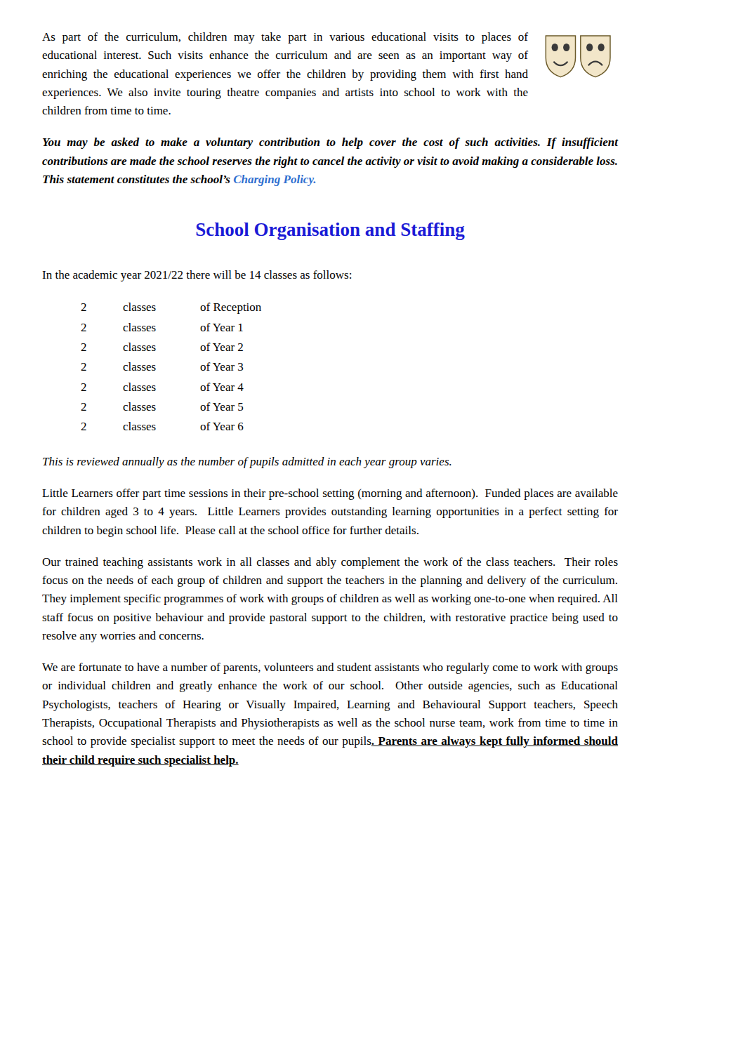As part of the curriculum, children may take part in various educational visits to places of educational interest. Such visits enhance the curriculum and are seen as an important way of enriching the educational experiences we offer the children by providing them with first hand experiences. We also invite touring theatre companies and artists into school to work with the children from time to time.
You may be asked to make a voluntary contribution to help cover the cost of such activities. If insufficient contributions are made the school reserves the right to cancel the activity or visit to avoid making a considerable loss. This statement constitutes the school’s Charging Policy.
School Organisation and Staffing
In the academic year 2021/22 there will be 14 classes as follows:
| 2 | classes | of Reception |
| 2 | classes | of Year 1 |
| 2 | classes | of Year 2 |
| 2 | classes | of Year 3 |
| 2 | classes | of Year 4 |
| 2 | classes | of Year 5 |
| 2 | classes | of Year 6 |
This is reviewed annually as the number of pupils admitted in each year group varies.
Little Learners offer part time sessions in their pre-school setting (morning and afternoon). Funded places are available for children aged 3 to 4 years. Little Learners provides outstanding learning opportunities in a perfect setting for children to begin school life. Please call at the school office for further details.
Our trained teaching assistants work in all classes and ably complement the work of the class teachers. Their roles focus on the needs of each group of children and support the teachers in the planning and delivery of the curriculum. They implement specific programmes of work with groups of children as well as working one-to-one when required. All staff focus on positive behaviour and provide pastoral support to the children, with restorative practice being used to resolve any worries and concerns.
We are fortunate to have a number of parents, volunteers and student assistants who regularly come to work with groups or individual children and greatly enhance the work of our school. Other outside agencies, such as Educational Psychologists, teachers of Hearing or Visually Impaired, Learning and Behavioural Support teachers, Speech Therapists, Occupational Therapists and Physiotherapists as well as the school nurse team, work from time to time in school to provide specialist support to meet the needs of our pupils. Parents are always kept fully informed should their child require such specialist help.